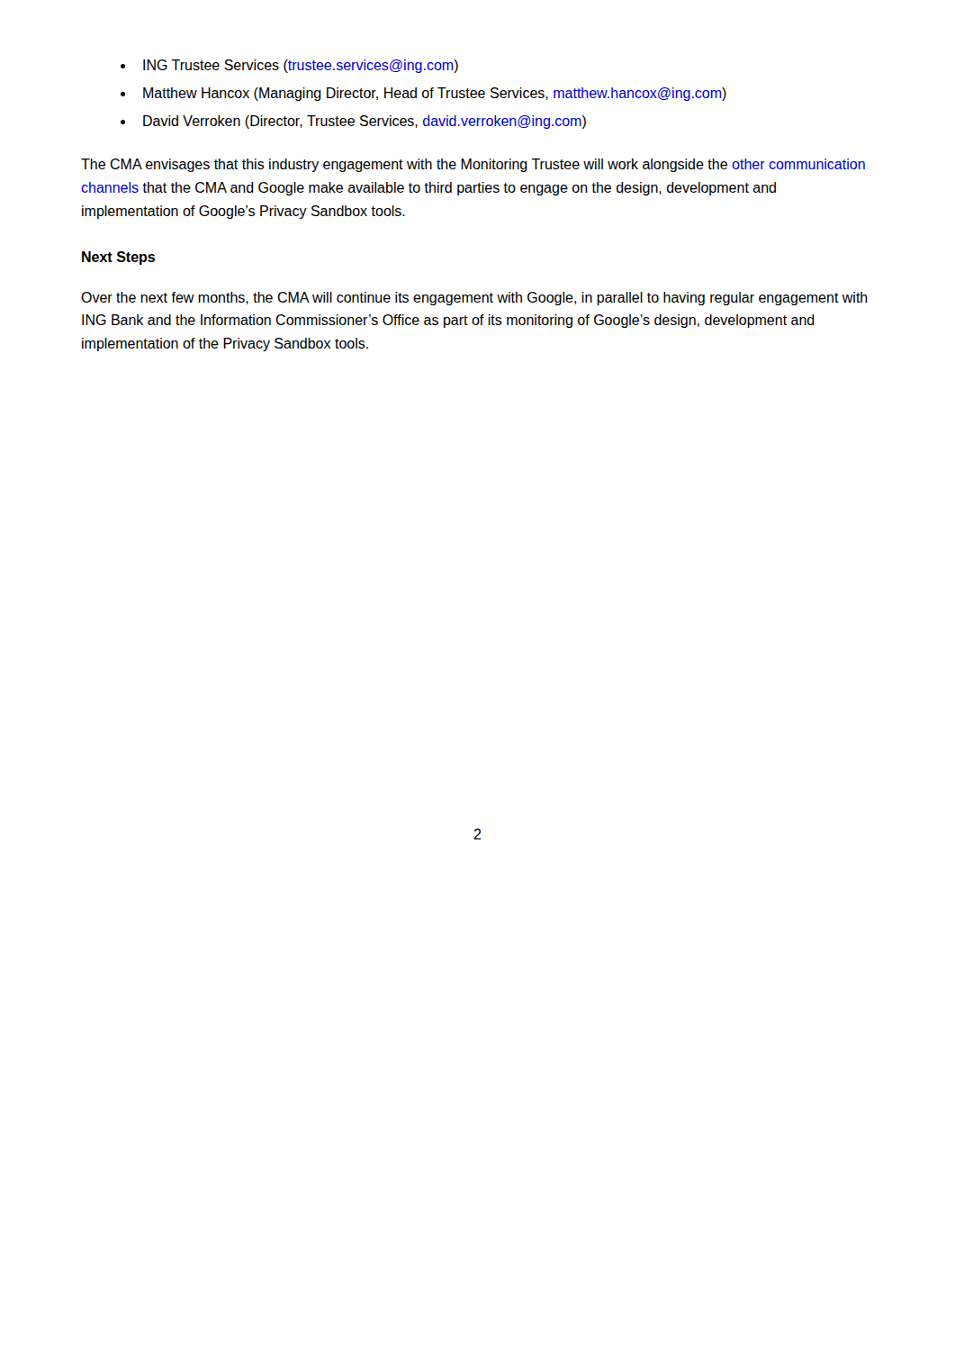ING Trustee Services (trustee.services@ing.com)
Matthew Hancox (Managing Director, Head of Trustee Services, matthew.hancox@ing.com)
David Verroken (Director, Trustee Services, david.verroken@ing.com)
The CMA envisages that this industry engagement with the Monitoring Trustee will work alongside the other communication channels that the CMA and Google make available to third parties to engage on the design, development and implementation of Google’s Privacy Sandbox tools.
Next Steps
Over the next few months, the CMA will continue its engagement with Google, in parallel to having regular engagement with ING Bank and the Information Commissioner’s Office as part of its monitoring of Google’s design, development and implementation of the Privacy Sandbox tools.
2